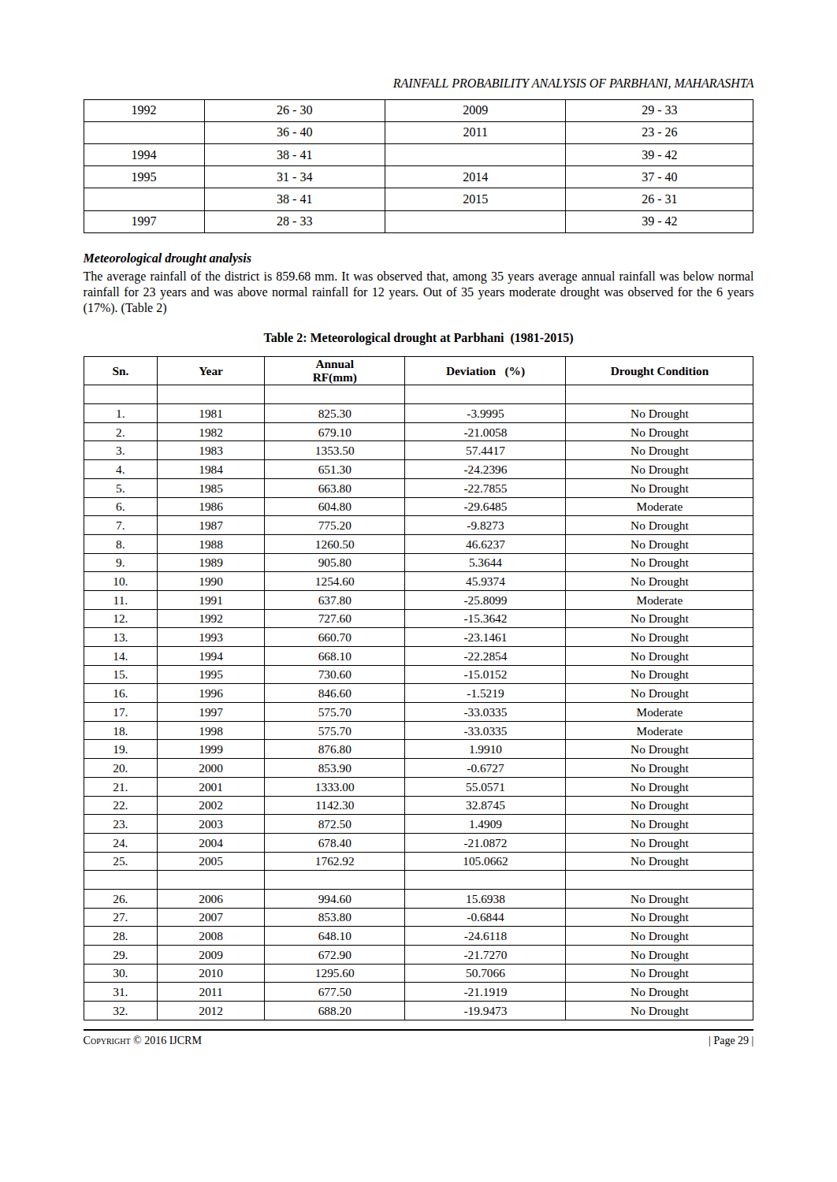RAINFALL PROBABILITY ANALYSIS OF PARBHANI, MAHARASHTA
| 1992 | 26 - 30 | 2009 | 29 - 33 |
| | 36 - 40 | 2011 | 23 - 26 |
| 1994 | 38 - 41 | | 39 - 42 |
| 1995 | 31 - 34 | 2014 | 37 - 40 |
| | 38 - 41 | 2015 | 26 - 31 |
| 1997 | 28 - 33 | | 39 - 42 |
Meteorological drought analysis
The average rainfall of the district is 859.68 mm. It was observed that, among 35 years average annual rainfall was below normal rainfall for 23 years and was above normal rainfall for 12 years. Out of 35 years moderate drought was observed for the 6 years (17%). (Table 2)
Table 2: Meteorological drought at Parbhani (1981-2015)
| Sn. | Year | Annual RF(mm) | Deviation (%) | Drought Condition |
| --- | --- | --- | --- | --- |
| 1. | 1981 | 825.30 | -3.9995 | No Drought |
| 2. | 1982 | 679.10 | -21.0058 | No Drought |
| 3. | 1983 | 1353.50 | 57.4417 | No Drought |
| 4. | 1984 | 651.30 | -24.2396 | No Drought |
| 5. | 1985 | 663.80 | -22.7855 | No Drought |
| 6. | 1986 | 604.80 | -29.6485 | Moderate |
| 7. | 1987 | 775.20 | -9.8273 | No Drought |
| 8. | 1988 | 1260.50 | 46.6237 | No Drought |
| 9. | 1989 | 905.80 | 5.3644 | No Drought |
| 10. | 1990 | 1254.60 | 45.9374 | No Drought |
| 11. | 1991 | 637.80 | -25.8099 | Moderate |
| 12. | 1992 | 727.60 | -15.3642 | No Drought |
| 13. | 1993 | 660.70 | -23.1461 | No Drought |
| 14. | 1994 | 668.10 | -22.2854 | No Drought |
| 15. | 1995 | 730.60 | -15.0152 | No Drought |
| 16. | 1996 | 846.60 | -1.5219 | No Drought |
| 17. | 1997 | 575.70 | -33.0335 | Moderate |
| 18. | 1998 | 575.70 | -33.0335 | Moderate |
| 19. | 1999 | 876.80 | 1.9910 | No Drought |
| 20. | 2000 | 853.90 | -0.6727 | No Drought |
| 21. | 2001 | 1333.00 | 55.0571 | No Drought |
| 22. | 2002 | 1142.30 | 32.8745 | No Drought |
| 23. | 2003 | 872.50 | 1.4909 | No Drought |
| 24. | 2004 | 678.40 | -21.0872 | No Drought |
| 25. | 2005 | 1762.92 | 105.0662 | No Drought |
| 26. | 2006 | 994.60 | 15.6938 | No Drought |
| 27. | 2007 | 853.80 | -0.6844 | No Drought |
| 28. | 2008 | 648.10 | -24.6118 | No Drought |
| 29. | 2009 | 672.90 | -21.7270 | No Drought |
| 30. | 2010 | 1295.60 | 50.7066 | No Drought |
| 31. | 2011 | 677.50 | -21.1919 | No Drought |
| 32. | 2012 | 688.20 | -19.9473 | No Drought |
Copyright © 2016 IJCRM | Page 29 |